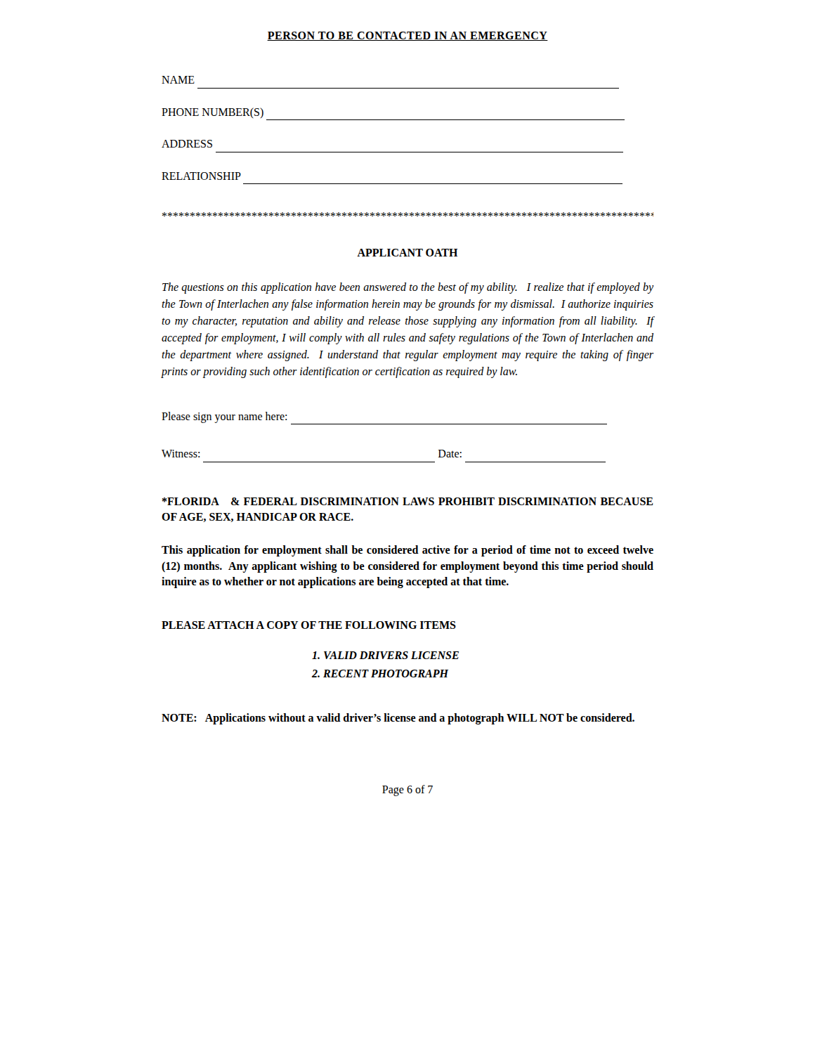PERSON TO BE CONTACTED IN AN EMERGENCY
NAME
PHONE NUMBER(S)
ADDRESS
RELATIONSHIP
**********************************************************************************************
APPLICANT OATH
The questions on this application have been answered to the best of my ability. I realize that if employed by the Town of Interlachen any false information herein may be grounds for my dismissal. I authorize inquiries to my character, reputation and ability and release those supplying any information from all liability. If accepted for employment, I will comply with all rules and safety regulations of the Town of Interlachen and the department where assigned. I understand that regular employment may require the taking of finger prints or providing such other identification or certification as required by law.
Please sign your name here:
Witness: Date:
*FLORIDA & FEDERAL DISCRIMINATION LAWS PROHIBIT DISCRIMINATION BECAUSE OF AGE, SEX, HANDICAP OR RACE.
This application for employment shall be considered active for a period of time not to exceed twelve (12) months. Any applicant wishing to be considered for employment beyond this time period should inquire as to whether or not applications are being accepted at that time.
PLEASE ATTACH A COPY OF THE FOLLOWING ITEMS
VALID DRIVERS LICENSE
RECENT PHOTOGRAPH
NOTE: Applications without a valid driver’s license and a photograph WILL NOT be considered.
Page 6 of 7